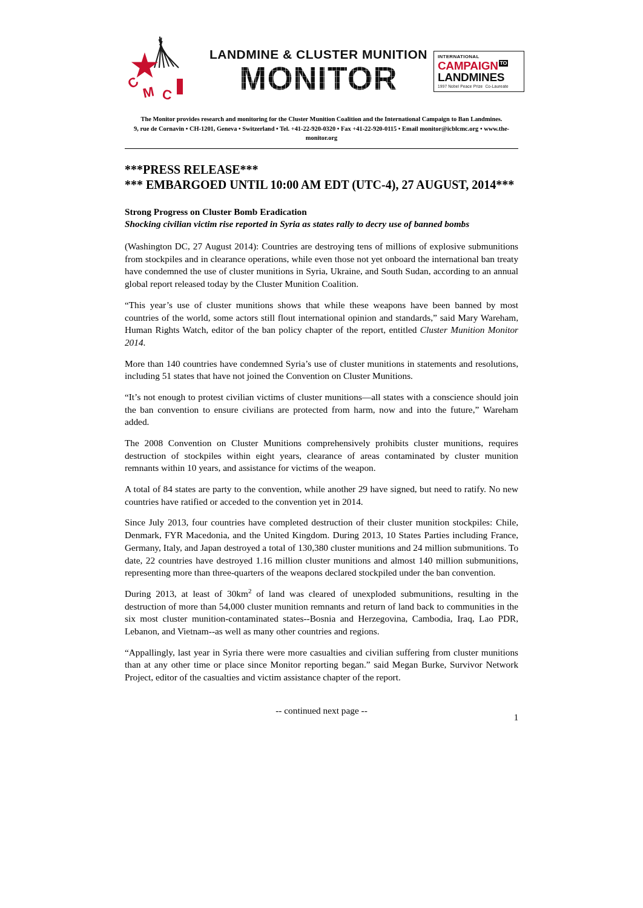C M C
LANDMINE & CLUSTER MUNITION
MONITOR
International
CAMPAIGNTO
LANDMINES
1997 Nobel Peace Prize Co-Laureate
The Monitor provides research and monitoring for the Cluster Munition Coalition and the International Campaign to Ban Landmines.
9, rue de Cornavin • CH-1201, Geneva • Switzerland • Tel. +41-22-920-0320 • Fax +41-22-920-0115 • Email monitor@icblcmc.org • www.the-monitor.org
***PRESS RELEASE*** *** EMBARGOED UNTIL 10:00 AM EDT (UTC-4), 27 AUGUST, 2014***
Strong Progress on Cluster Bomb Eradication
Shocking civilian victim rise reported in Syria as states rally to decry use of banned bombs
(Washington DC, 27 August 2014): Countries are destroying tens of millions of explosive submunitions from stockpiles and in clearance operations, while even those not yet onboard the international ban treaty have condemned the use of cluster munitions in Syria, Ukraine, and South Sudan, according to an annual global report released today by the Cluster Munition Coalition.
“This year’s use of cluster munitions shows that while these weapons have been banned by most countries of the world, some actors still flout international opinion and standards,” said Mary Wareham, Human Rights Watch, editor of the ban policy chapter of the report, entitled Cluster Munition Monitor 2014.
More than 140 countries have condemned Syria’s use of cluster munitions in statements and resolutions, including 51 states that have not joined the Convention on Cluster Munitions.
“It’s not enough to protest civilian victims of cluster munitions—all states with a conscience should join the ban convention to ensure civilians are protected from harm, now and into the future,” Wareham added.
The 2008 Convention on Cluster Munitions comprehensively prohibits cluster munitions, requires destruction of stockpiles within eight years, clearance of areas contaminated by cluster munition remnants within 10 years, and assistance for victims of the weapon.
A total of 84 states are party to the convention, while another 29 have signed, but need to ratify. No new countries have ratified or acceded to the convention yet in 2014.
Since July 2013, four countries have completed destruction of their cluster munition stockpiles: Chile, Denmark, FYR Macedonia, and the United Kingdom. During 2013, 10 States Parties including France, Germany, Italy, and Japan destroyed a total of 130,380 cluster munitions and 24 million submunitions. To date, 22 countries have destroyed 1.16 million cluster munitions and almost 140 million submunitions, representing more than three-quarters of the weapons declared stockpiled under the ban convention.
During 2013, at least of 30km2 of land was cleared of unexploded submunitions, resulting in the destruction of more than 54,000 cluster munition remnants and return of land back to communities in the six most cluster munition-contaminated states--Bosnia and Herzegovina, Cambodia, Iraq, Lao PDR, Lebanon, and Vietnam--as well as many other countries and regions.
“Appallingly, last year in Syria there were more casualties and civilian suffering from cluster munitions than at any other time or place since Monitor reporting began.” said Megan Burke, Survivor Network Project, editor of the casualties and victim assistance chapter of the report.
-- continued next page --
1